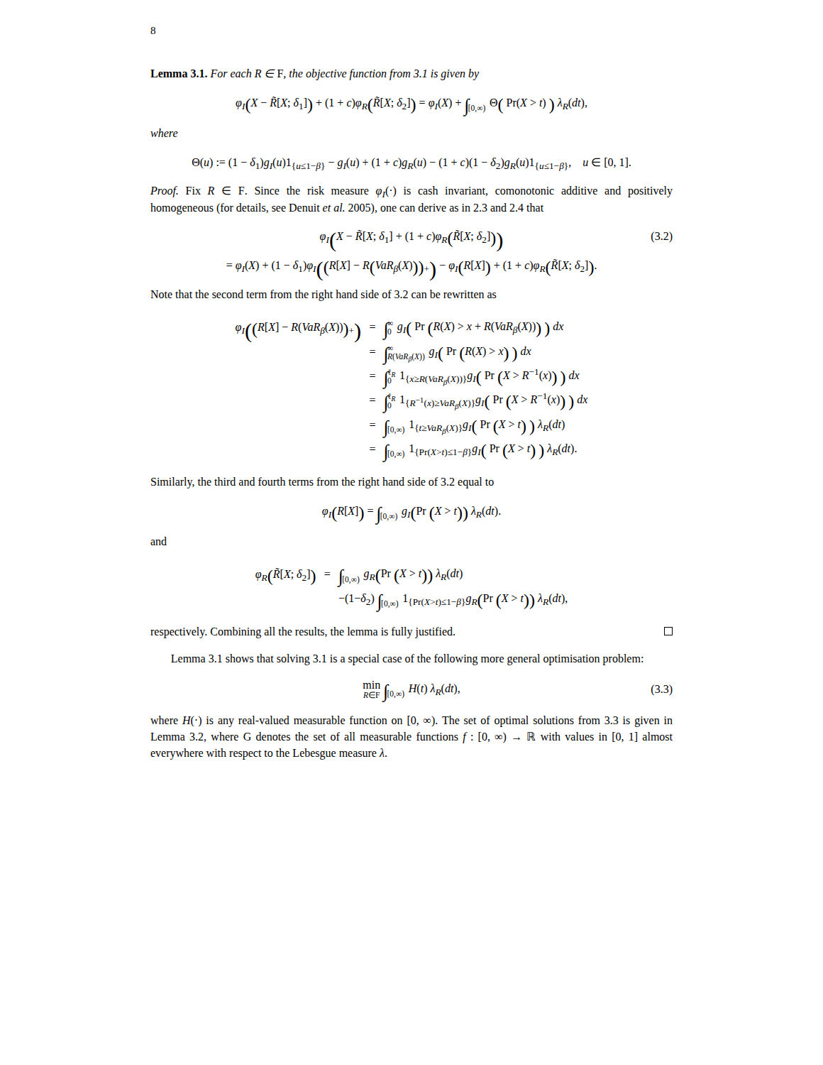8
Lemma 3.1. For each R ∈ F, the objective function from 3.1 is given by
φI(X − R̃[X; δ1]) + (1 + c)φR(R̃[X; δ2]) = φI(X) + ∫ [0,∞) Θ( Pr(X > t) ) λR(dt),
where
Θ(u) := (1 − δ1)gI(u)1{u≤1−β} − gI(u) + (1 + c)gR(u) − (1 + c)(1 − δ2)gR(u)1{u≤1−β}, u ∈ [0, 1].
Proof. Fix R ∈ F. Since the risk measure φI(·) is cash invariant, comonotonic additive and positively homogeneous (for details, see Denuit et al. 2005), one can derive as in 2.3 and 2.4 that
φI(X − R̃[X; δ1] + (1 + c)φR(R̃[X; δ2]))
(3.2)
= φI(X) + (1 − δ1)φI((R[X] − R(VaRβ(X)))+) − φI(R[X]) + (1 + c)φR(R̃[X; δ2]).
Note that the second term from the right hand side of 3.2 can be rewritten as
| φ I ( ( R [ X ] − R ( VaR β ( X )) ) + ) | = | ∫ ∞ 0 g I ( Pr ( R ( X ) > x + R ( VaR β ( X )) ) ) dx |
| | = | ∫ ∞ R ( VaR β ( X )) g I ( Pr ( R ( X ) > x ) ) dx |
| | = | ∫ ℓ R 0 1 { x ≥ R ( VaR β ( X ))} g I ( Pr ( X > R −1 ( x ) ) ) dx |
| | = | ∫ ℓ R 0 1 { R −1 ( x )≥ VaR β ( X )} g I ( Pr ( X > R −1 ( x ) ) ) dx |
| | = | ∫ [0,∞) 1 { t ≥ VaR β ( X )} g I ( Pr ( X > t ) ) λ R ( dt ) |
| | = | ∫ [0,∞) 1 {Pr( X > t )≤1− β } g I ( Pr ( X > t ) ) λ R ( dt ). |
Similarly, the third and fourth terms from the right hand side of 3.2 equal to
φI(R[X]) = ∫ [0,∞) gI(Pr (X > t)) λR(dt).
and
| φ R ( R̃ [ X ; δ 2 ] ) | = | ∫ [0,∞) g R ( Pr ( X > t ) ) λ R ( dt ) |
| | | −(1− δ 2 ) ∫ [0,∞) 1 {Pr( X > t )≤1− β } g R ( Pr ( X > t ) ) λ R ( dt ), |
respectively. Combining all the results, the lemma is fully justified.
Lemma 3.1 shows that solving 3.1 is a special case of the following more general optimisation problem:
min R∈F ∫ [0,∞) H(t) λR(dt),
(3.3)
where H(·) is any real-valued measurable function on [0, ∞). The set of optimal solutions from 3.3 is given in Lemma 3.2, where G denotes the set of all measurable functions f : [0, ∞) → ℝ with values in [0, 1] almost everywhere with respect to the Lebesgue measure λ.